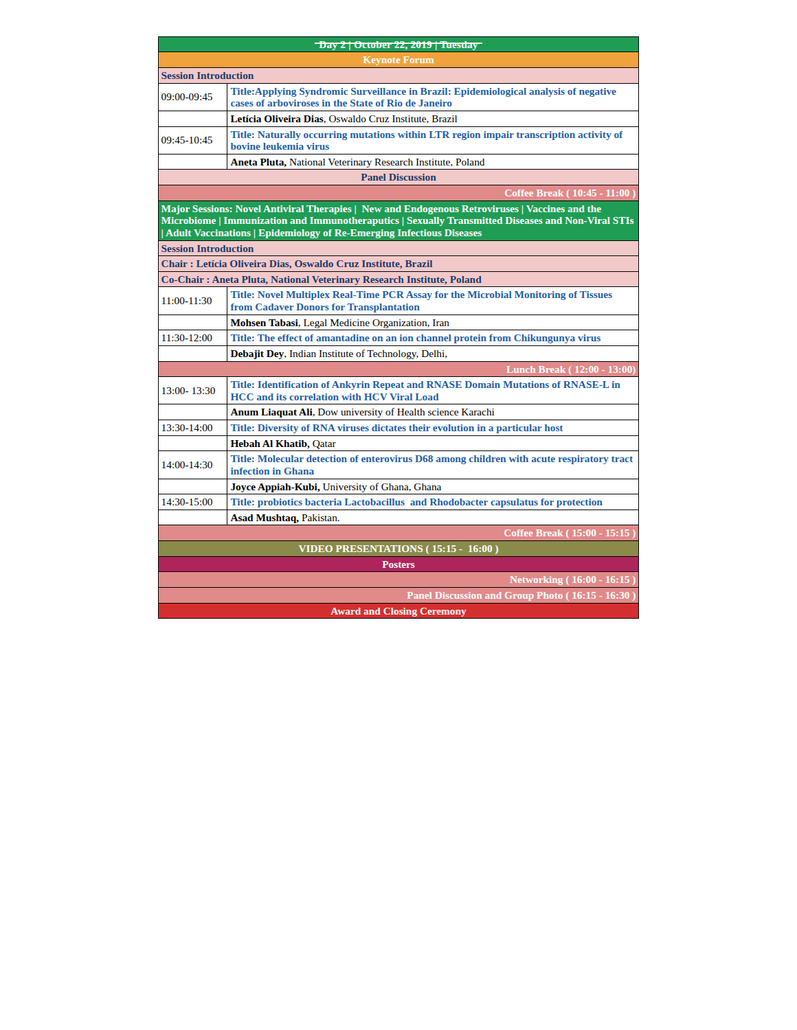| Day 2 / October 22, 2019 / Tuesday |
| Keynote Forum |
| Session Introduction |
| 09:00-09:45 | Title:Applying Syndromic Surveillance in Brazil: Epidemiological analysis of negative cases of arboviroses in the State of Rio de Janeiro |
| | Letícia Oliveira Dias , Oswaldo Cruz Institute, Brazil |
| 09:45-10:45 | Title: Naturally occurring mutations within LTR region impair transcription activity of bovine leukemia virus |
| | Aneta Pluta, National Veterinary Research Institute, Poland |
| Panel Discussion |
| Coffee Break ( 10:45 - 11:00 ) |
| Major Sessions: Novel Antiviral Therapies / New and Endogenous Retroviruses / Vaccines and the Microbiome / Immunization and Immunotheraputics / Sexually Transmitted Diseases and Non-Viral STIs / Adult Vaccinations / Epidemiology of Re-Emerging Infectious Diseases |
| Session Introduction |
| Chair : Letícia Oliveira Dias, Oswaldo Cruz Institute, Brazil |
| Co-Chair : Aneta Pluta, National Veterinary Research Institute, Poland |
| 11:00-11:30 | Title: Novel Multiplex Real-Time PCR Assay for the Microbial Monitoring of Tissues from Cadaver Donors for Transplantation |
| | Mohsen Tabasi , Legal Medicine Organization, Iran |
| 11:30-12:00 | Title: The effect of amantadine on an ion channel protein from Chikungunya virus |
| | Debajit Dey , Indian Institute of Technology, Delhi, |
| Lunch Break ( 12:00 - 13:00) |
| 13:00- 13:30 | Title: Identification of Ankyrin Repeat and RNASE Domain Mutations of RNASE-L in HCC and its correlation with HCV Viral Load |
| | Anum Liaquat Ali , Dow university of Health science Karachi |
| 13:30-14:00 | Title: Diversity of RNA viruses dictates their evolution in a particular host |
| | Hebah Al Khatib, Qatar |
| 14:00-14:30 | Title: Molecular detection of enterovirus D68 among children with acute respiratory tract infection in Ghana |
| | Joyce Appiah-Kubi, University of Ghana, Ghana |
| 14:30-15:00 | Title: probiotics bacteria Lactobacillus and Rhodobacter capsulatus for protection |
| | Asad Mushtaq, Pakistan. |
| Coffee Break ( 15:00 - 15:15 ) |
| VIDEO PRESENTATIONS ( 15:15 - 16:00 ) |
| Posters |
| Networking ( 16:00 - 16:15 ) |
| Panel Discussion and Group Photo ( 16:15 - 16:30 ) |
| Award and Closing Ceremony |